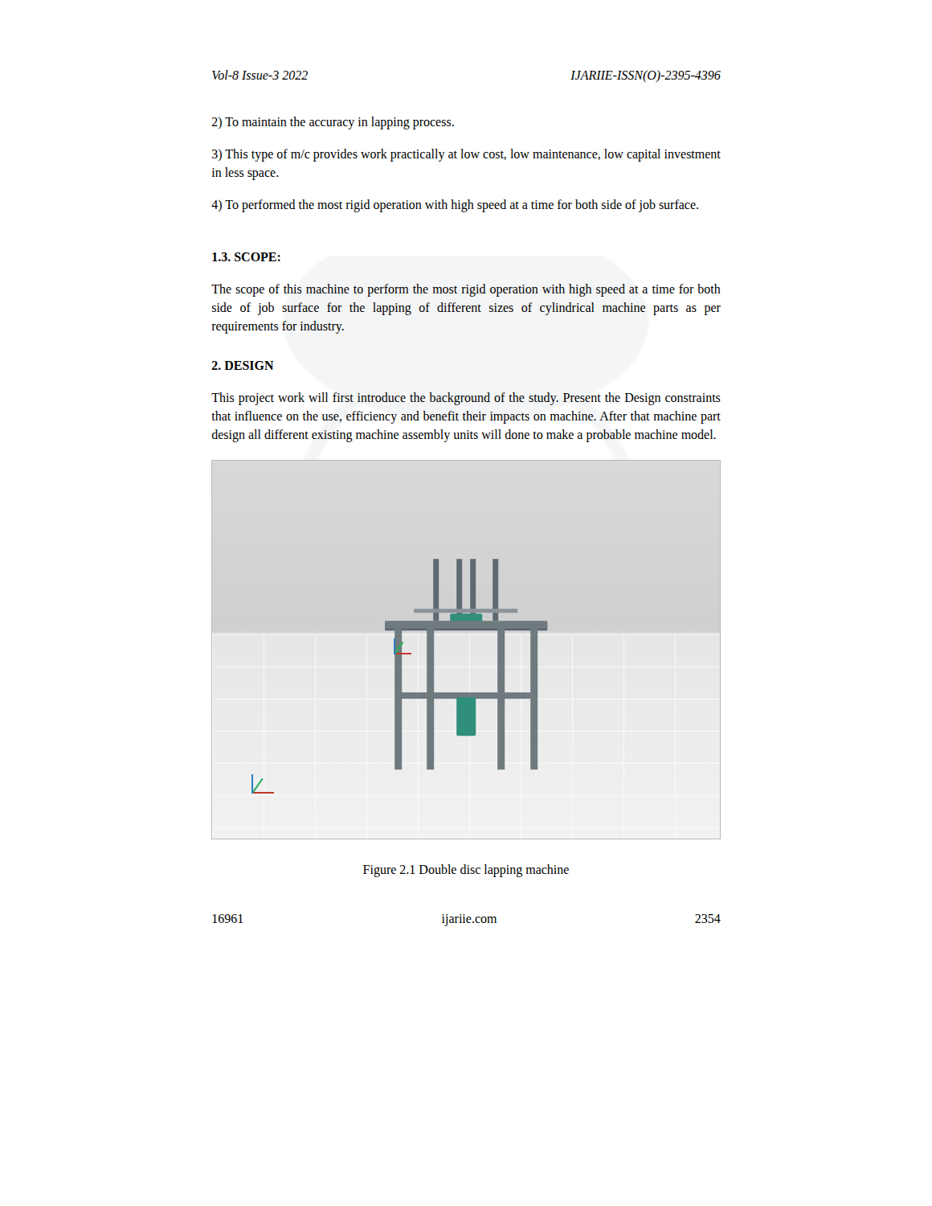Vol-8 Issue-3 2022 IJARIIE-ISSN(O)-2395-4396
2) To maintain the accuracy in lapping process.
3) This type of m/c provides work practically at low cost, low maintenance, low capital investment in less space.
4) To performed the most rigid operation with high speed at a time for both side of job surface.
1.3. SCOPE:
The scope of this machine to perform the most rigid operation with high speed at a time for both side of job surface for the lapping of different sizes of cylindrical machine parts as per requirements for industry.
2. DESIGN
This project work will first introduce the background of the study. Present the Design constraints that influence on the use, efficiency and benefit their impacts on machine. After that machine part design all different existing machine assembly units will done to make a probable machine model.
Figure 2.1 Double disc lapping machine
16961 ijariie.com 2354